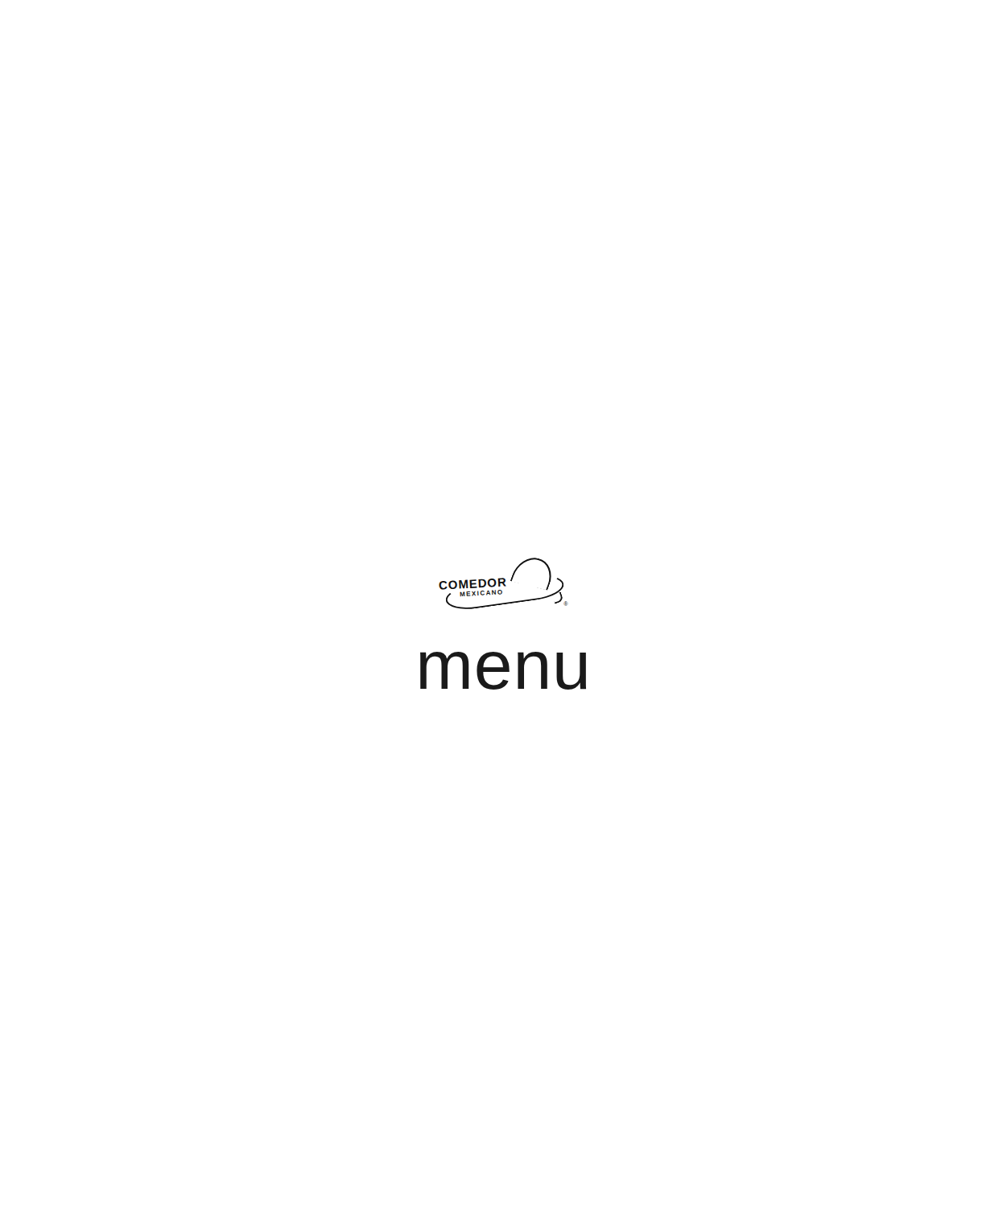COMEDOR MEXICANO ®
menu